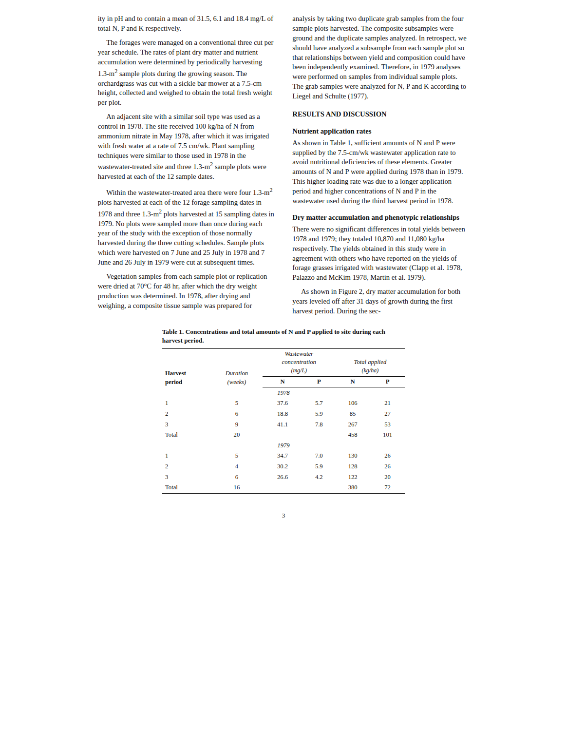ity in pH and to contain a mean of 31.5, 6.1 and 18.4 mg/L of total N, P and K respectively.
The forages were managed on a conventional three cut per year schedule. The rates of plant dry matter and nutrient accumulation were determined by periodically harvesting 1.3-m2 sample plots during the growing season. The orchardgrass was cut with a sickle bar mower at a 7.5-cm height, collected and weighed to obtain the total fresh weight per plot.
An adjacent site with a similar soil type was used as a control in 1978. The site received 100 kg/ha of N from ammonium nitrate in May 1978, after which it was irrigated with fresh water at a rate of 7.5 cm/wk. Plant sampling techniques were similar to those used in 1978 in the wastewater-treated site and three 1.3-m2 sample plots were harvested at each of the 12 sample dates.
Within the wastewater-treated area there were four 1.3-m2 plots harvested at each of the 12 forage sampling dates in 1978 and three 1.3-m2 plots harvested at 15 sampling dates in 1979. No plots were sampled more than once during each year of the study with the exception of those normally harvested during the three cutting schedules. Sample plots which were harvested on 7 June and 25 July in 1978 and 7 June and 26 July in 1979 were cut at subsequent times.
Vegetation samples from each sample plot or replication were dried at 70°C for 48 hr, after which the dry weight production was determined. In 1978, after drying and weighing, a composite tissue sample was prepared for analysis by taking two duplicate grab samples from the four sample plots harvested. The composite subsamples were ground and the duplicate samples analyzed. In retrospect, we should have analyzed a subsample from each sample plot so that relationships between yield and composition could have been independently examined. Therefore, in 1979 analyses were performed on samples from individual sample plots. The grab samples were analyzed for N, P and K according to Liegel and Schulte (1977).
RESULTS AND DISCUSSION
Nutrient application rates
As shown in Table 1, sufficient amounts of N and P were supplied by the 7.5-cm/wk wastewater application rate to avoid nutritional deficiencies of these elements. Greater amounts of N and P were applied during 1978 than in 1979. This higher loading rate was due to a longer application period and higher concentrations of N and P in the wastewater used during the third harvest period in 1978.
Dry matter accumulation and phenotypic relationships
There were no significant differences in total yields between 1978 and 1979; they totaled 10,870 and 11,080 kg/ha respectively. The yields obtained in this study were in agreement with others who have reported on the yields of forage grasses irrigated with wastewater (Clapp et al. 1978, Palazzo and McKim 1978, Martin et al. 1979).
As shown in Figure 2, dry matter accumulation for both years leveled off after 31 days of growth during the first harvest period. During the sec-
Table 1. Concentrations and total amounts of N and P applied to site during each harvest period.
| Harvest period | Duration (weeks) | Wastewater concentration (mg/L) | Total applied (kg/ha) |
| --- | --- | --- | --- |
| N | P | N | P |
| 1978 |
| 1 | 5 | 37.6 | 5.7 | 106 | 21 |
| 2 | 6 | 18.8 | 5.9 | 85 | 27 |
| 3 | 9 | 41.1 | 7.8 | 267 | 53 |
| Total | 20 | | | 458 | 101 |
| 1979 |
| 1 | 5 | 34.7 | 7.0 | 130 | 26 |
| 2 | 4 | 30.2 | 5.9 | 128 | 26 |
| 3 | 6 | 26.6 | 4.2 | 122 | 20 |
| Total | 16 | | | 380 | 72 |
3